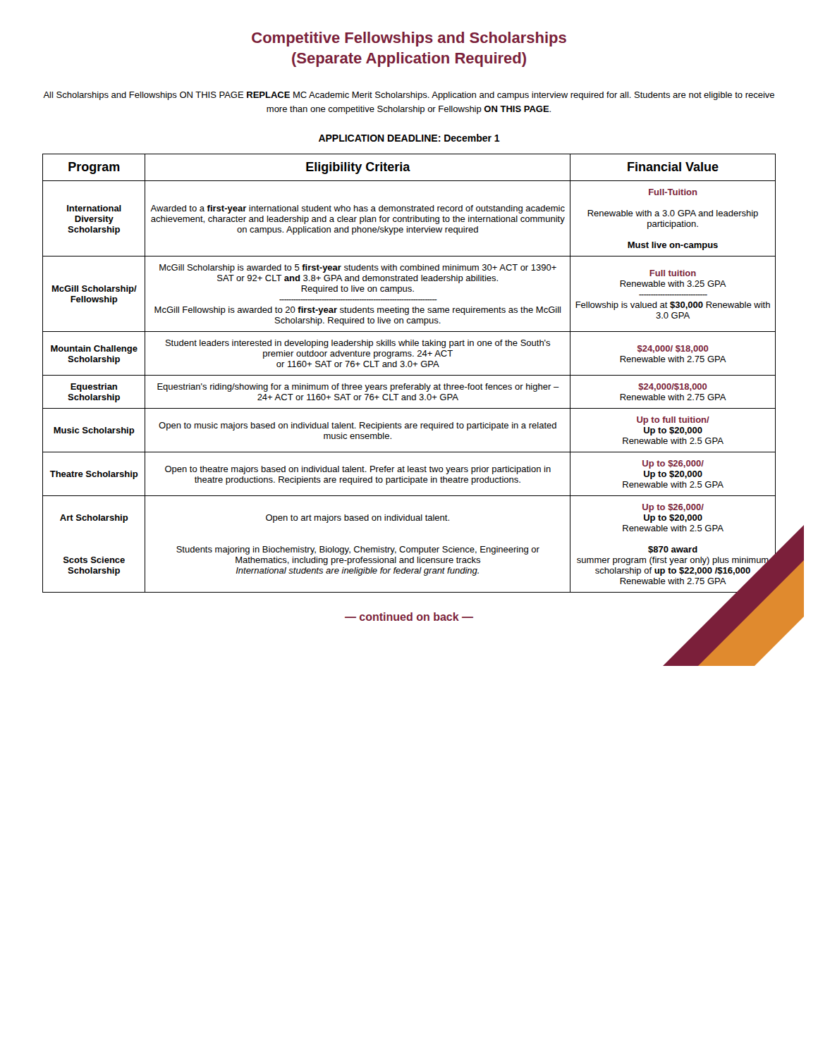Competitive Fellowships and Scholarships
(Separate Application Required)
All Scholarships and Fellowships ON THIS PAGE REPLACE MC Academic Merit Scholarships. Application and campus interview required for all. Students are not eligible to receive more than one competitive Scholarship or Fellowship ON THIS PAGE.
APPLICATION DEADLINE: December 1
| Program | Eligibility Criteria | Financial Value |
| --- | --- | --- |
| International Diversity Scholarship | Awarded to a first-year international student who has a demonstrated record of outstanding academic achievement, character and leadership and a clear plan for contributing to the international community on campus. Application and phone/skype interview required | Full-Tuition Renewable with a 3.0 GPA and leadership participation. Must live on-campus |
| McGill Scholarship/ Fellowship | McGill Scholarship is awarded to 5 first-year students with combined minimum 30+ ACT or 1390+ SAT or 92+ CLT and 3.8+ GPA and demonstrated leadership abilities. Required to live on campus. ------------------------------------------------------------------- McGill Fellowship is awarded to 20 first-year students meeting the same requirements as the McGill Scholarship. Required to live on campus. | Full tuition Renewable with 3.25 GPA ----------------------------- Fellowship is valued at $30,000 Renewable with 3.0 GPA |
| Mountain Challenge Scholarship | Student leaders interested in developing leadership skills while taking part in one of the South's premier outdoor adventure programs. 24+ ACT or 1160+ SAT or 76+ CLT and 3.0+ GPA | $24,000/ $18,000 Renewable with 2.75 GPA |
| Equestrian Scholarship | Equestrian's riding/showing for a minimum of three years preferably at three-foot fences or higher – 24+ ACT or 1160+ SAT or 76+ CLT and 3.0+ GPA | $24,000/$18,000 Renewable with 2.75 GPA |
| Music Scholarship | Open to music majors based on individual talent. Recipients are required to participate in a related music ensemble. | Up to full tuition/ Up to $20,000 Renewable with 2.5 GPA |
| Theatre Scholarship | Open to theatre majors based on individual talent. Prefer at least two years prior participation in theatre productions. Recipients are required to participate in theatre productions. | Up to $26,000/ Up to $20,000 Renewable with 2.5 GPA |
| Art Scholarship Scots Science Scholarship | Open to art majors based on individual talent. Students majoring in Biochemistry, Biology, Chemistry, Computer Science, Engineering or Mathematics, including pre-professional and licensure tracks International students are ineligible for federal grant funding. | Up to $26,000/ Up to $20,000 Renewable with 2.5 GPA $870 award summer program (first year only) plus minimum scholarship of up to $22,000 /$16,000 Renewable with 2.75 GPA |
— continued on back —